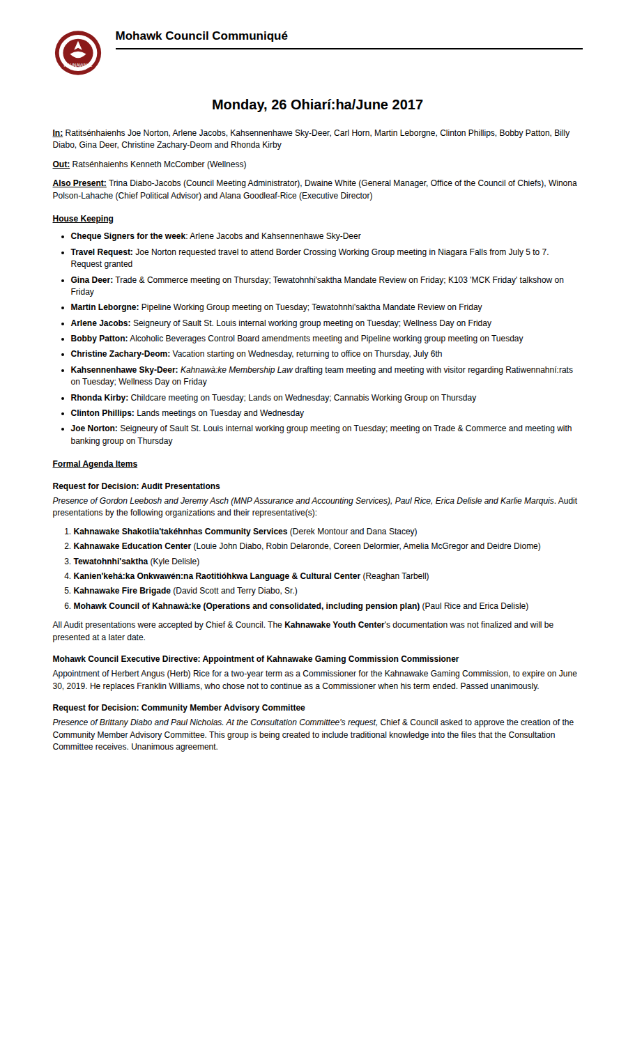KAHNAWAKE
Mohawk Council Communiqué
Monday, 26 Ohiarí:ha/June 2017
In: Ratitsénhaienhs Joe Norton, Arlene Jacobs, Kahsennenhawe Sky-Deer, Carl Horn, Martin Leborgne, Clinton Phillips, Bobby Patton, Billy Diabo, Gina Deer, Christine Zachary-Deom and Rhonda Kirby
Out: Ratsénhaienhs Kenneth McComber (Wellness)
Also Present: Trina Diabo-Jacobs (Council Meeting Administrator), Dwaine White (General Manager, Office of the Council of Chiefs), Winona Polson-Lahache (Chief Political Advisor) and Alana Goodleaf-Rice (Executive Director)
House Keeping
Cheque Signers for the week: Arlene Jacobs and Kahsennenhawe Sky-Deer
Travel Request: Joe Norton requested travel to attend Border Crossing Working Group meeting in Niagara Falls from July 5 to 7. Request granted
Gina Deer: Trade & Commerce meeting on Thursday; Tewatohnhi'saktha Mandate Review on Friday; K103 'MCK Friday' talkshow on Friday
Martin Leborgne: Pipeline Working Group meeting on Tuesday; Tewatohnhi'saktha Mandate Review on Friday
Arlene Jacobs: Seigneury of Sault St. Louis internal working group meeting on Tuesday; Wellness Day on Friday
Bobby Patton: Alcoholic Beverages Control Board amendments meeting and Pipeline working group meeting on Tuesday
Christine Zachary-Deom: Vacation starting on Wednesday, returning to office on Thursday, July 6th
Kahsennenhawe Sky-Deer: Kahnawà:ke Membership Law drafting team meeting and meeting with visitor regarding Ratiwennahní:rats on Tuesday; Wellness Day on Friday
Rhonda Kirby: Childcare meeting on Tuesday; Lands on Wednesday; Cannabis Working Group on Thursday
Clinton Phillips: Lands meetings on Tuesday and Wednesday
Joe Norton: Seigneury of Sault St. Louis internal working group meeting on Tuesday; meeting on Trade & Commerce and meeting with banking group on Thursday
Formal Agenda Items
Request for Decision: Audit Presentations
Presence of Gordon Leebosh and Jeremy Asch (MNP Assurance and Accounting Services), Paul Rice, Erica Delisle and Karlie Marquis. Audit presentations by the following organizations and their representative(s):
Kahnawake Shakotiia'takéhnhas Community Services (Derek Montour and Dana Stacey)
Kahnawake Education Center (Louie John Diabo, Robin Delaronde, Coreen Delormier, Amelia McGregor and Deidre Diome)
Tewatohnhi'saktha (Kyle Delisle)
Kanien'kehá:ka Onkwawén:na Raotitióhkwa Language & Cultural Center (Reaghan Tarbell)
Kahnawake Fire Brigade (David Scott and Terry Diabo, Sr.)
Mohawk Council of Kahnawà:ke (Operations and consolidated, including pension plan) (Paul Rice and Erica Delisle)
All Audit presentations were accepted by Chief & Council. The Kahnawake Youth Center's documentation was not finalized and will be presented at a later date.
Mohawk Council Executive Directive: Appointment of Kahnawake Gaming Commission Commissioner
Appointment of Herbert Angus (Herb) Rice for a two-year term as a Commissioner for the Kahnawake Gaming Commission, to expire on June 30, 2019. He replaces Franklin Williams, who chose not to continue as a Commissioner when his term ended. Passed unanimously.
Request for Decision: Community Member Advisory Committee
Presence of Brittany Diabo and Paul Nicholas. At the Consultation Committee's request, Chief & Council asked to approve the creation of the Community Member Advisory Committee. This group is being created to include traditional knowledge into the files that the Consultation Committee receives. Unanimous agreement.